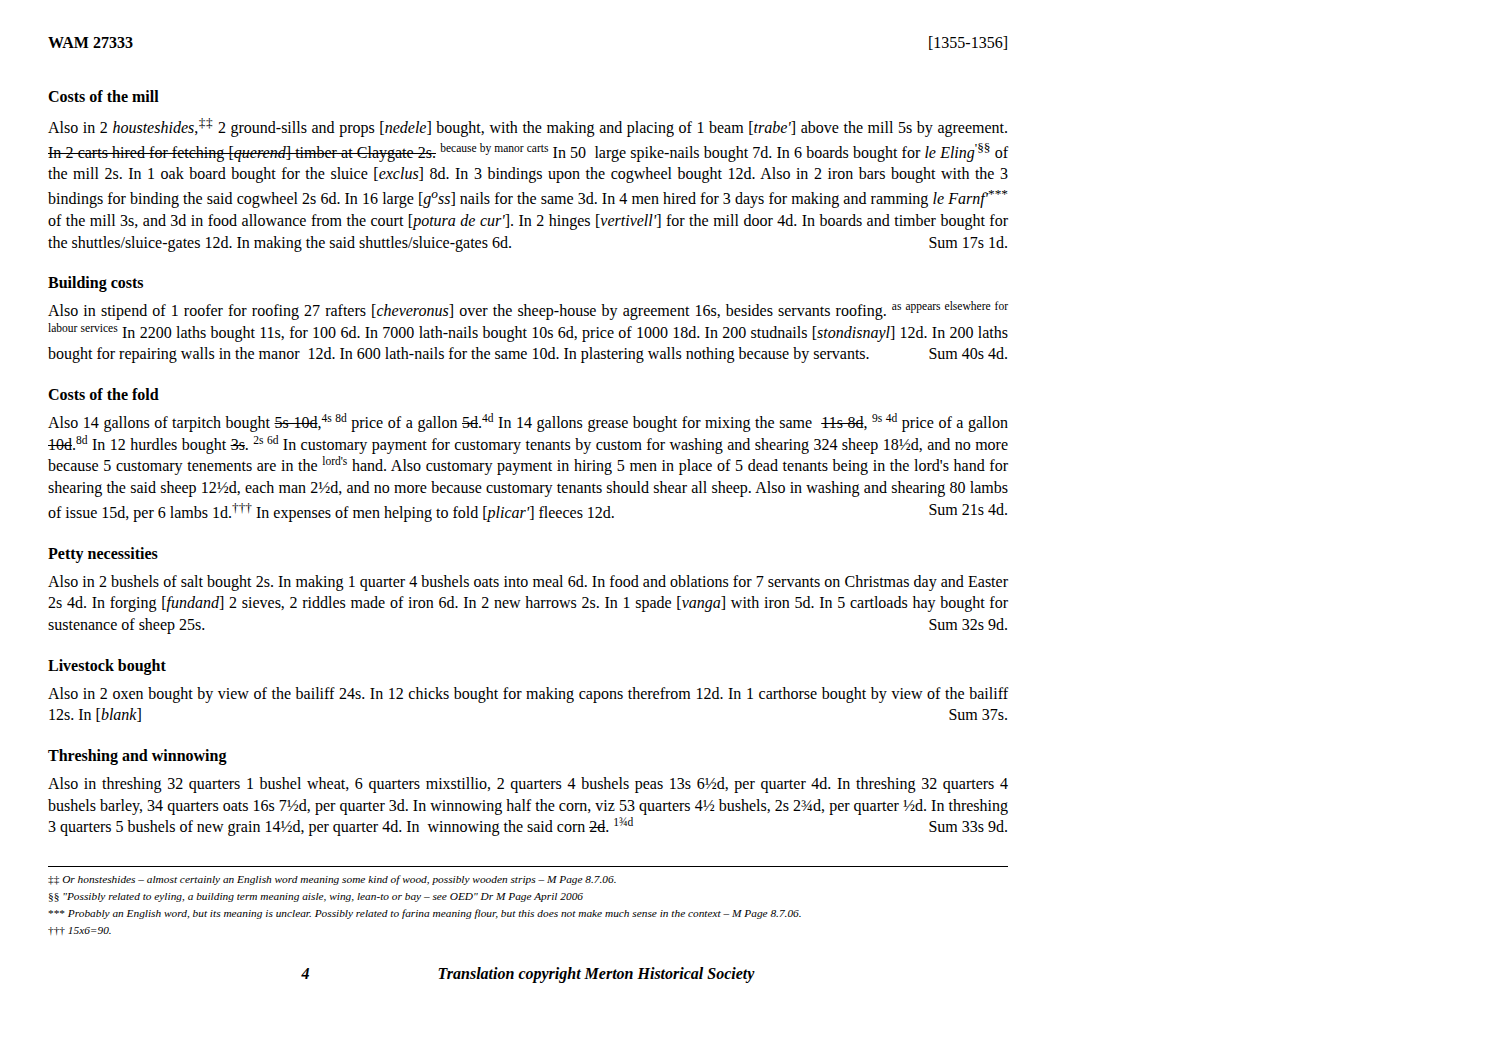WAM 27333 [1355-1356]
Costs of the mill
Also in 2 housteshides,‡‡ 2 ground-sills and props [nedele] bought, with the making and placing of 1 beam [trabe'] above the mill 5s by agreement. In 2 carts hired for fetching [querend] timber at Claygate 2s. because by manor carts In 50 large spike-nails bought 7d. In 6 boards bought for le Eling'§§ of the mill 2s. In 1 oak board bought for the sluice [exclus] 8d. In 3 bindings upon the cogwheel bought 12d. Also in 2 iron bars bought with the 3 bindings for binding the said cogwheel 2s 6d. In 16 large [goss] nails for the same 3d. In 4 men hired for 3 days for making and ramming le Farnf'*** of the mill 3s, and 3d in food allowance from the court [potura de cur']. In 2 hinges [vertivell'] for the mill door 4d. In boards and timber bought for the shuttles/sluice-gates 12d. In making the said shuttles/sluice-gates 6d. Sum 17s 1d.
Building costs
Also in stipend of 1 roofer for roofing 27 rafters [cheveronus] over the sheep-house by agreement 16s, besides servants roofing. as appears elsewhere for labour services In 2200 laths bought 11s, for 100 6d. In 7000 lath-nails bought 10s 6d, price of 1000 18d. In 200 studnails [stondisnayl] 12d. In 200 laths bought for repairing walls in the manor 12d. In 600 lath-nails for the same 10d. In plastering walls nothing because by servants. Sum 40s 4d.
Costs of the fold
Also 14 gallons of tarpitch bought 5s 10d,4s 8d price of a gallon 5d.4d In 14 gallons grease bought for mixing the same 11s 8d, 9s 4d price of a gallon 10d.8d In 12 hurdles bought 3s. 2s 6d In customary payment for customary tenants by custom for washing and shearing 324 sheep 18½d, and no more because 5 customary tenements are in the lord's hand. Also customary payment in hiring 5 men in place of 5 dead tenants being in the lord's hand for shearing the said sheep 12½d, each man 2½d, and no more because customary tenants should shear all sheep. Also in washing and shearing 80 lambs of issue 15d, per 6 lambs 1d.††† In expenses of men helping to fold [plicar'] fleeces 12d. Sum 21s 4d.
Petty necessities
Also in 2 bushels of salt bought 2s. In making 1 quarter 4 bushels oats into meal 6d. In food and oblations for 7 servants on Christmas day and Easter 2s 4d. In forging [fundand] 2 sieves, 2 riddles made of iron 6d. In 2 new harrows 2s. In 1 spade [vanga] with iron 5d. In 5 cartloads hay bought for sustenance of sheep 25s. Sum 32s 9d.
Livestock bought
Also in 2 oxen bought by view of the bailiff 24s. In 12 chicks bought for making capons therefrom 12d. In 1 carthorse bought by view of the bailiff 12s. In [blank] Sum 37s.
Threshing and winnowing
Also in threshing 32 quarters 1 bushel wheat, 6 quarters mixstillio, 2 quarters 4 bushels peas 13s 6½d, per quarter 4d. In threshing 32 quarters 4 bushels barley, 34 quarters oats 16s 7½d, per quarter 3d. In winnowing half the corn, viz 53 quarters 4½ bushels, 2s 2¾d, per quarter ½d. In threshing 3 quarters 5 bushels of new grain 14½d, per quarter 4d. In winnowing the said corn 2d. 1¾d Sum 33s 9d.
‡‡ Or honsteshides – almost certainly an English word meaning some kind of wood, possibly wooden strips – M Page 8.7.06.
§§ "Possibly related to eyling, a building term meaning aisle, wing, lean-to or bay – see OED" Dr M Page April 2006
*** Probably an English word, but its meaning is unclear. Possibly related to farina meaning flour, but this does not make much sense in the context – M Page 8.7.06.
††† 15x6=90.
4 Translation copyright Merton Historical Society